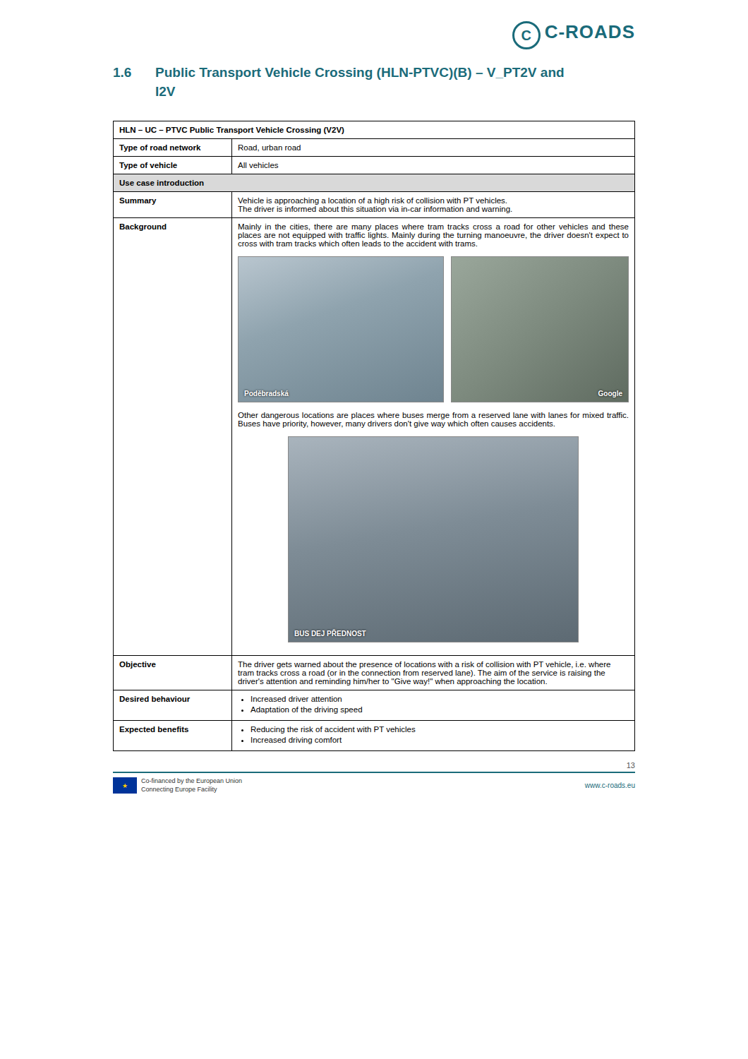C-ROADS
1.6 Public Transport Vehicle Crossing (HLN-PTVC)(B) – V_PT2V andI2V
| HLN – UC – PTVC Public Transport Vehicle Crossing (V2V) |
| --- |
| Type of road network | Road, urban road |
| Type of vehicle | All vehicles |
| Use case introduction |
| Summary | Vehicle is approaching a location of a high risk of collision with PT vehicles. The driver is informed about this situation via in-car information and warning. |
| Background | Mainly in the cities, there are many places where tram tracks cross a road for other vehicles and these places are not equipped with traffic lights. Mainly during the turning manoeuvre, the driver doesn't expect to cross with tram tracks which often leads to the accident with trams. Poděbradská Google Other dangerous locations are places where buses merge from a reserved lane with lanes for mixed traffic. Buses have priority, however, many drivers don't give way which often causes accidents. BUS DEJ PŘEDNOST |
| Objective | The driver gets warned about the presence of locations with a risk of collision with PT vehicle, i.e. where tram tracks cross a road (or in the connection from reserved lane). The aim of the service is raising the driver's attention and reminding him/her to "Give way!" when approaching the location. |
| Desired behaviour | Increased driver attention Adaptation of the driving speed |
| Expected benefits | Reducing the risk of accident with PT vehicles Increased driving comfort |
13
Co-financed by the European Union
Connecting Europe Facility
www.c-roads.eu